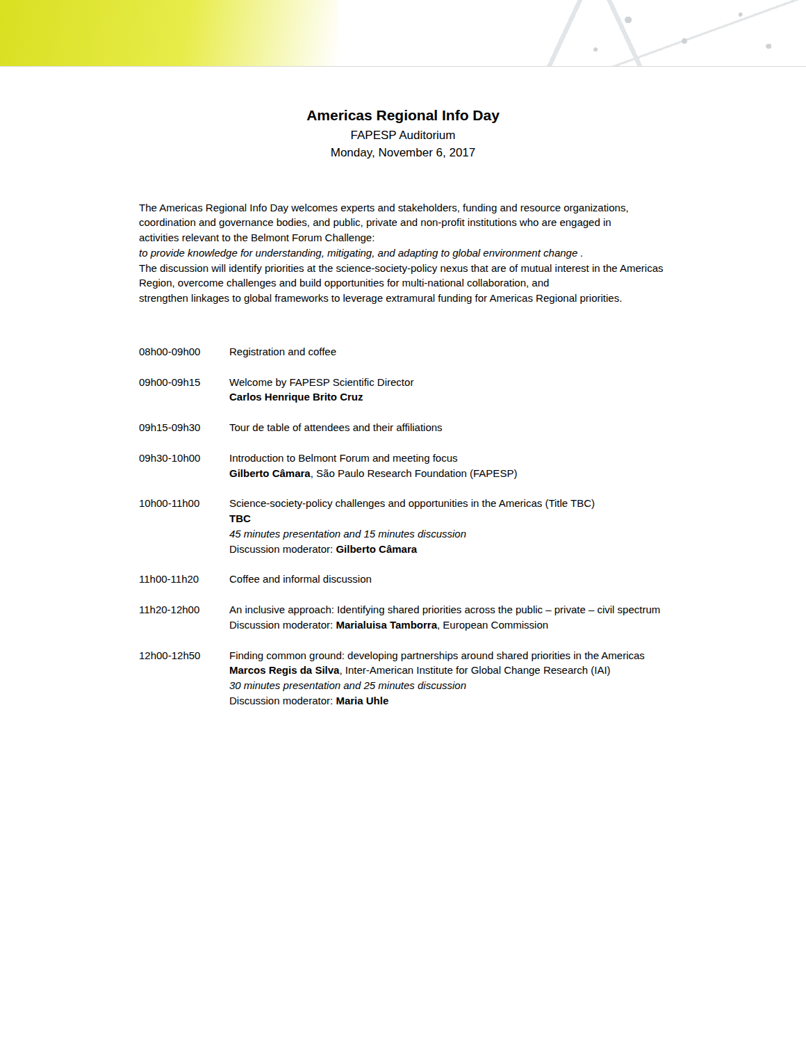Americas Regional Info Day
FAPESP Auditorium
Monday, November 6, 2017
The Americas Regional Info Day welcomes experts and stakeholders, funding and resource organizations, coordination and governance bodies, and public, private and non-profit institutions who are engaged in
activities relevant to the Belmont Forum Challenge:
to provide knowledge for understanding, mitigating, and adapting to global environment change .
The discussion will identify priorities at the science-society-policy nexus that are of mutual interest in the Americas Region, overcome challenges and build opportunities for multi-national collaboration, and
strengthen linkages to global frameworks to leverage extramural funding for Americas Regional priorities.
08h00-09h00
Registration and coffee
09h00-09h15
Welcome by FAPESP Scientific Director
Carlos Henrique Brito Cruz
09h15-09h30
Tour de table of attendees and their affiliations
09h30-10h00
Introduction to Belmont Forum and meeting focus
Gilberto Câmara, São Paulo Research Foundation (FAPESP)
10h00-11h00
Science-society-policy challenges and opportunities in the Americas (Title TBC)
TBC
45 minutes presentation and 15 minutes discussion
Discussion moderator: Gilberto Câmara
11h00-11h20
Coffee and informal discussion
11h20-12h00
An inclusive approach: Identifying shared priorities across the public – private – civil spectrum
Discussion moderator: Marialuisa Tamborra, European Commission
12h00-12h50
Finding common ground: developing partnerships around shared priorities in the Americas
Marcos Regis da Silva, Inter-American Institute for Global Change Research (IAI)
30 minutes presentation and 25 minutes discussion
Discussion moderator: Maria Uhle